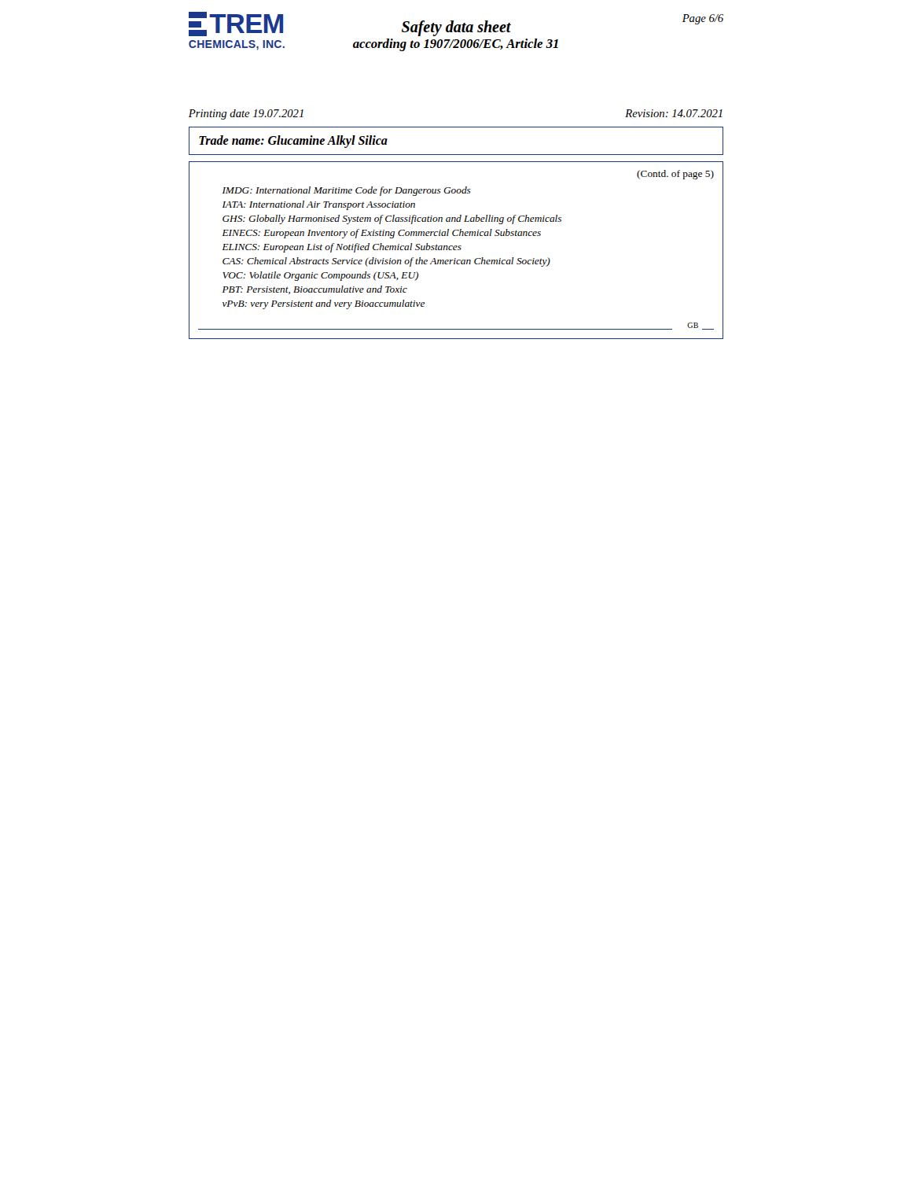TREM
CHEMICALS, INC.
Page 6/6
Safety data sheet
according to 1907/2006/EC, Article 31
Printing date 19.07.2021
Revision: 14.07.2021
Trade name: Glucamine Alkyl Silica
(Contd. of page 5)
IMDG: International Maritime Code for Dangerous Goods
IATA: International Air Transport Association
GHS: Globally Harmonised System of Classification and Labelling of Chemicals
EINECS: European Inventory of Existing Commercial Chemical Substances
ELINCS: European List of Notified Chemical Substances
CAS: Chemical Abstracts Service (division of the American Chemical Society)
VOC: Volatile Organic Compounds (USA, EU)
PBT: Persistent, Bioaccumulative and Toxic
vPvB: very Persistent and very Bioaccumulative
GB